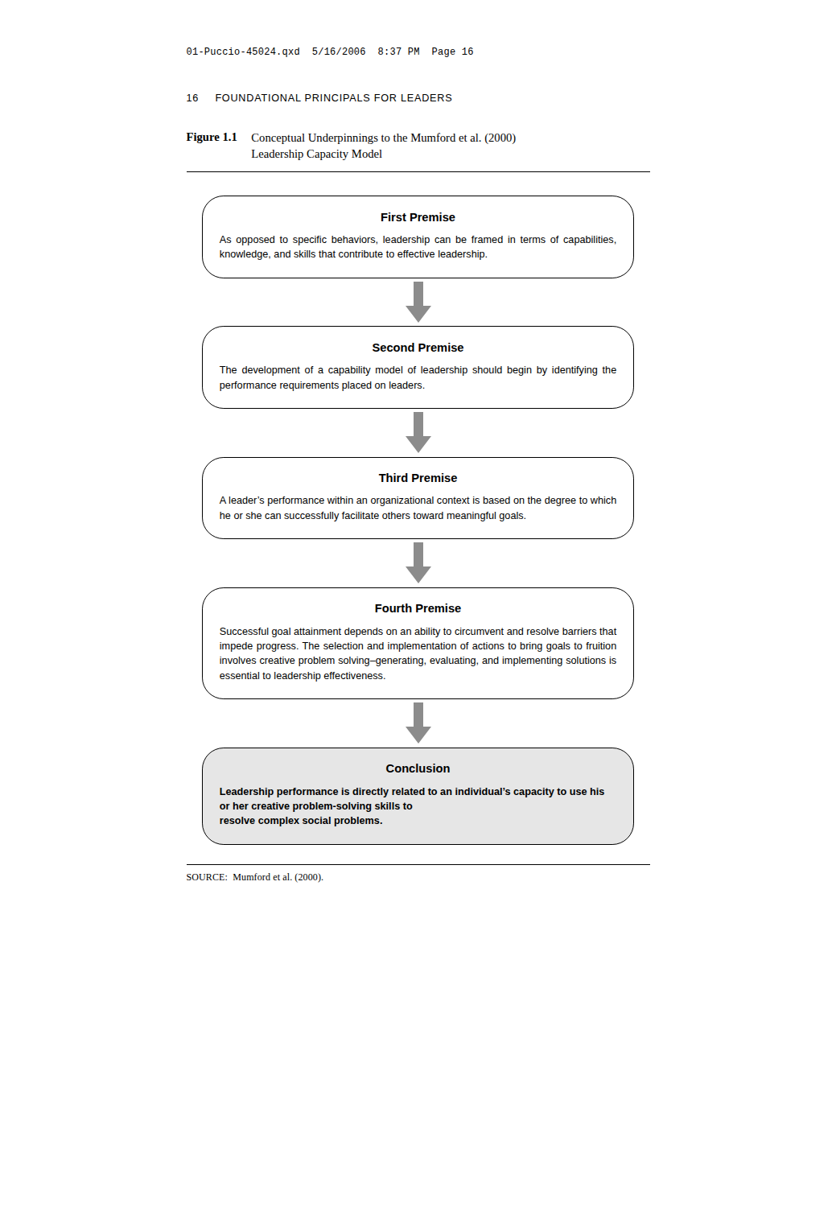01-Puccio-45024.qxd 5/16/2006 8:37 PM Page 16
16 FOUNDATIONAL PRINCIPALS FOR LEADERS
Figure 1.1 Conceptual Underpinnings to the Mumford et al. (2000)
Leadership Capacity Model
First Premise
As opposed to specific behaviors, leadership can be framed in terms of capabilities, knowledge, and skills that contribute to effective leadership.
Second Premise
The development of a capability model of leadership should begin by identifying the performance requirements placed on leaders.
Third Premise
A leader’s performance within an organizational context is based on the degree to which he or she can successfully facilitate others toward meaningful goals.
Fourth Premise
Successful goal attainment depends on an ability to circumvent and resolve barriers that impede progress. The selection and implementation of actions to bring goals to fruition involves creative problem solving–generating, evaluating, and implementing solutions is essential to leadership effectiveness.
Conclusion
Leadership performance is directly related to an individual’s capacity to use his or her creative problem-solving skills to
resolve complex social problems.
SOURCE: Mumford et al. (2000).